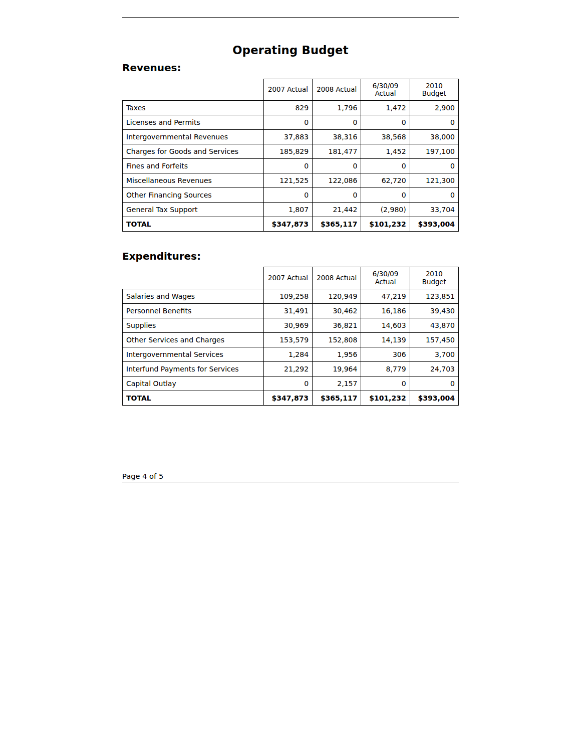Operating Budget
Revenues:
| | 2007 Actual | 2008 Actual | 6/30/09 Actual | 2010 Budget |
| --- | --- | --- | --- | --- |
| Taxes | 829 | 1,796 | 1,472 | 2,900 |
| Licenses and Permits | 0 | 0 | 0 | 0 |
| Intergovernmental Revenues | 37,883 | 38,316 | 38,568 | 38,000 |
| Charges for Goods and Services | 185,829 | 181,477 | 1,452 | 197,100 |
| Fines and Forfeits | 0 | 0 | 0 | 0 |
| Miscellaneous Revenues | 121,525 | 122,086 | 62,720 | 121,300 |
| Other Financing Sources | 0 | 0 | 0 | 0 |
| General Tax Support | 1,807 | 21,442 | (2,980) | 33,704 |
| TOTAL | $347,873 | $365,117 | $101,232 | $393,004 |
Expenditures:
| | 2007 Actual | 2008 Actual | 6/30/09 Actual | 2010 Budget |
| --- | --- | --- | --- | --- |
| Salaries and Wages | 109,258 | 120,949 | 47,219 | 123,851 |
| Personnel Benefits | 31,491 | 30,462 | 16,186 | 39,430 |
| Supplies | 30,969 | 36,821 | 14,603 | 43,870 |
| Other Services and Charges | 153,579 | 152,808 | 14,139 | 157,450 |
| Intergovernmental Services | 1,284 | 1,956 | 306 | 3,700 |
| Interfund Payments for Services | 21,292 | 19,964 | 8,779 | 24,703 |
| Capital Outlay | 0 | 2,157 | 0 | 0 |
| TOTAL | $347,873 | $365,117 | $101,232 | $393,004 |
Page 4 of 5